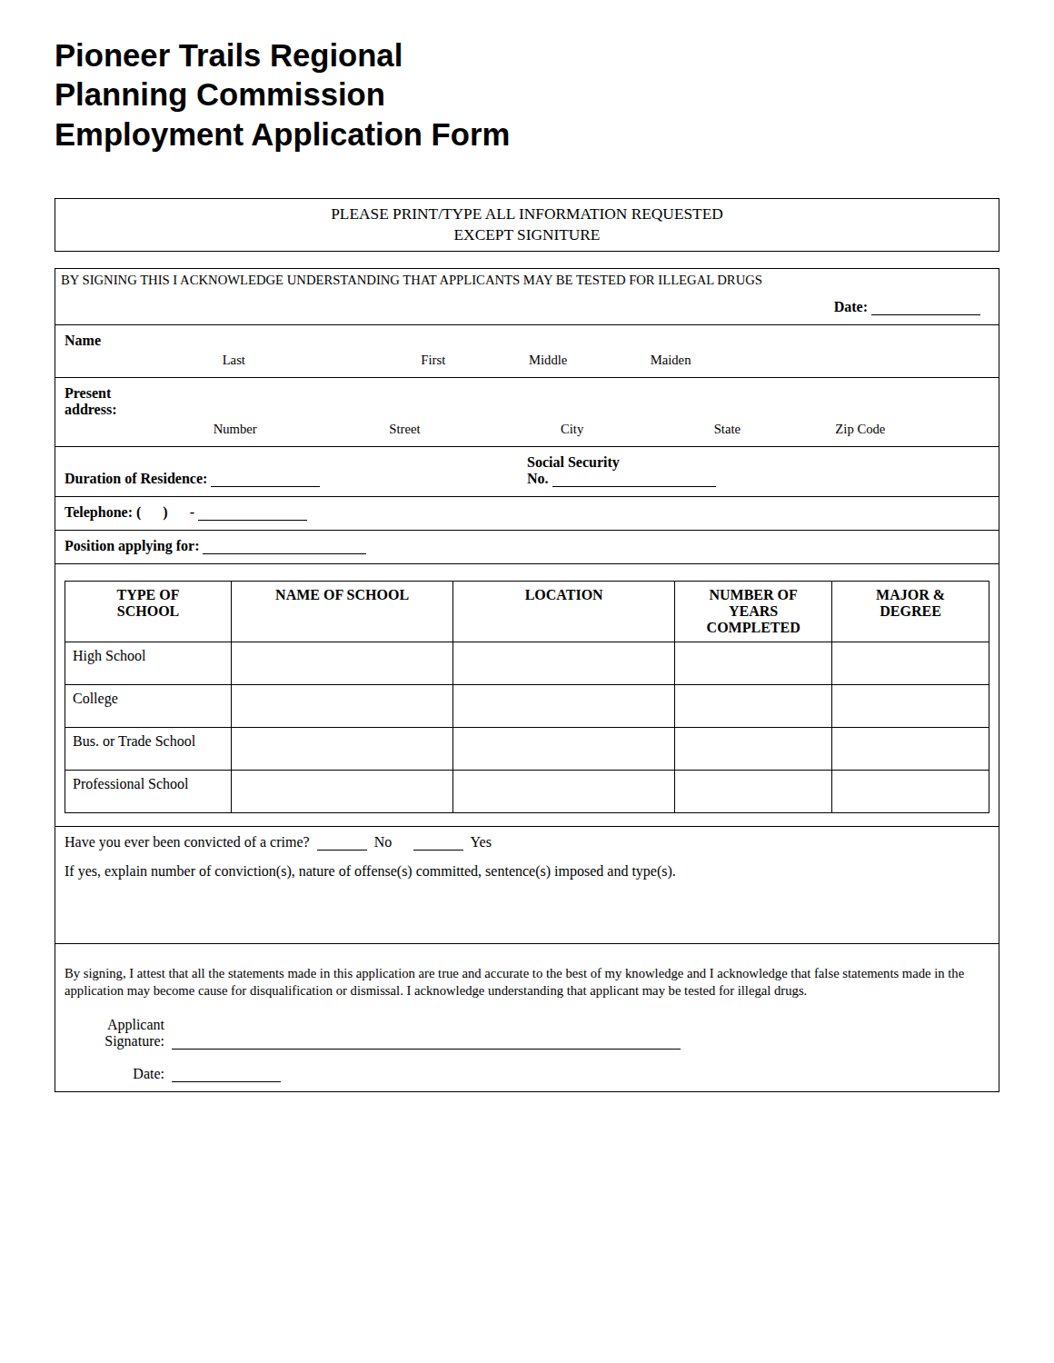Pioneer Trails Regional
Planning Commission
Employment Application Form
PLEASE PRINT/TYPE ALL INFORMATION REQUESTED
EXCEPT SIGNITURE
BY SIGNING THIS I ACKNOWLEDGE UNDERSTANDING THAT APPLICANTS MAY BE TESTED FOR ILLEGAL DRUGS
Date:
Name
Last First Middle Maiden
Present
address:
Number Street City State Zip Code
| Duration of Residence: | Social Security No. |
Telephone: ( ) -
Position applying for:
| Type of School | Name of School | Location | Number of Years Completed | Major & Degree |
| --- | --- | --- | --- | --- |
| High School | | | | |
| College | | | | |
| Bus. or Trade School | | | | |
| Professional School | | | | |
Have you ever been convicted of a crime? No Yes
If yes, explain number of conviction(s), nature of offense(s) committed, sentence(s) imposed and type(s).
By signing, I attest that all the statements made in this application are true and accurate to the best of my knowledge and I acknowledge that false statements made in the application may become cause for disqualification or dismissal. I acknowledge understanding that applicant may be tested for illegal drugs.
Applicant
Signature:
Date: